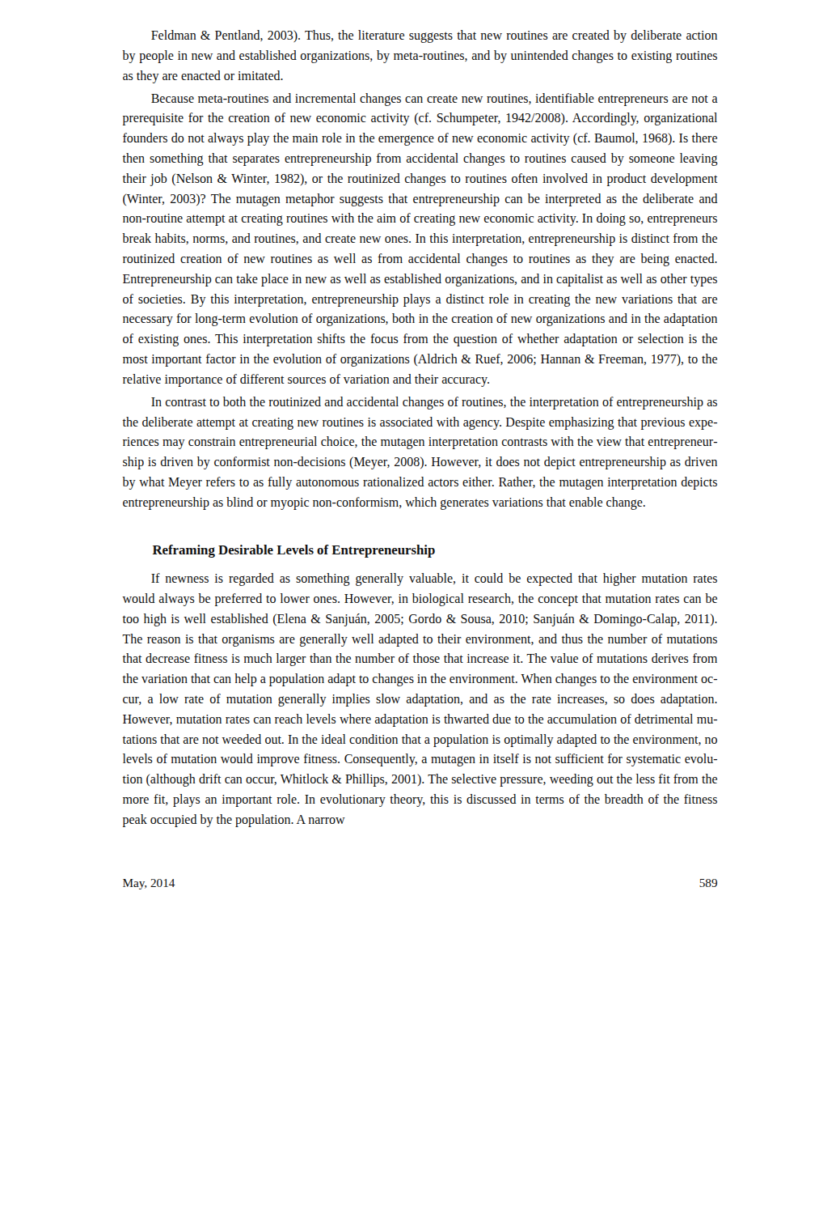Feldman & Pentland, 2003). Thus, the literature suggests that new routines are created by deliberate action by people in new and established organizations, by meta-routines, and by unintended changes to existing routines as they are enacted or imitated.
Because meta-routines and incremental changes can create new routines, identifiable entrepreneurs are not a prerequisite for the creation of new economic activity (cf. Schumpeter, 1942/2008). Accordingly, organizational founders do not always play the main role in the emergence of new economic activity (cf. Baumol, 1968). Is there then something that separates entrepreneurship from accidental changes to routines caused by someone leaving their job (Nelson & Winter, 1982), or the routinized changes to routines often involved in product development (Winter, 2003)? The mutagen metaphor suggests that entrepreneurship can be interpreted as the deliberate and non-routine attempt at creating routines with the aim of creating new economic activity. In doing so, entrepreneurs break habits, norms, and routines, and create new ones. In this interpretation, entrepreneurship is distinct from the routinized creation of new routines as well as from accidental changes to routines as they are being enacted. Entrepreneurship can take place in new as well as established organizations, and in capitalist as well as other types of societies. By this interpretation, entrepreneurship plays a distinct role in creating the new variations that are necessary for long-term evolution of organizations, both in the creation of new organizations and in the adaptation of existing ones. This interpretation shifts the focus from the question of whether adaptation or selection is the most important factor in the evolution of organizations (Aldrich & Ruef, 2006; Hannan & Freeman, 1977), to the relative importance of different sources of variation and their accuracy.
In contrast to both the routinized and accidental changes of routines, the interpretation of entrepreneurship as the deliberate attempt at creating new routines is associated with agency. Despite emphasizing that previous experiences may constrain entrepreneurial choice, the mutagen interpretation contrasts with the view that entrepreneurship is driven by conformist non-decisions (Meyer, 2008). However, it does not depict entrepreneurship as driven by what Meyer refers to as fully autonomous rationalized actors either. Rather, the mutagen interpretation depicts entrepreneurship as blind or myopic non-conformism, which generates variations that enable change.
Reframing Desirable Levels of Entrepreneurship
If newness is regarded as something generally valuable, it could be expected that higher mutation rates would always be preferred to lower ones. However, in biological research, the concept that mutation rates can be too high is well established (Elena & Sanjuán, 2005; Gordo & Sousa, 2010; Sanjuán & Domingo-Calap, 2011). The reason is that organisms are generally well adapted to their environment, and thus the number of mutations that decrease fitness is much larger than the number of those that increase it. The value of mutations derives from the variation that can help a population adapt to changes in the environment. When changes to the environment occur, a low rate of mutation generally implies slow adaptation, and as the rate increases, so does adaptation. However, mutation rates can reach levels where adaptation is thwarted due to the accumulation of detrimental mutations that are not weeded out. In the ideal condition that a population is optimally adapted to the environment, no levels of mutation would improve fitness. Consequently, a mutagen in itself is not sufficient for systematic evolution (although drift can occur, Whitlock & Phillips, 2001). The selective pressure, weeding out the less fit from the more fit, plays an important role. In evolutionary theory, this is discussed in terms of the breadth of the fitness peak occupied by the population. A narrow
May, 2014 589